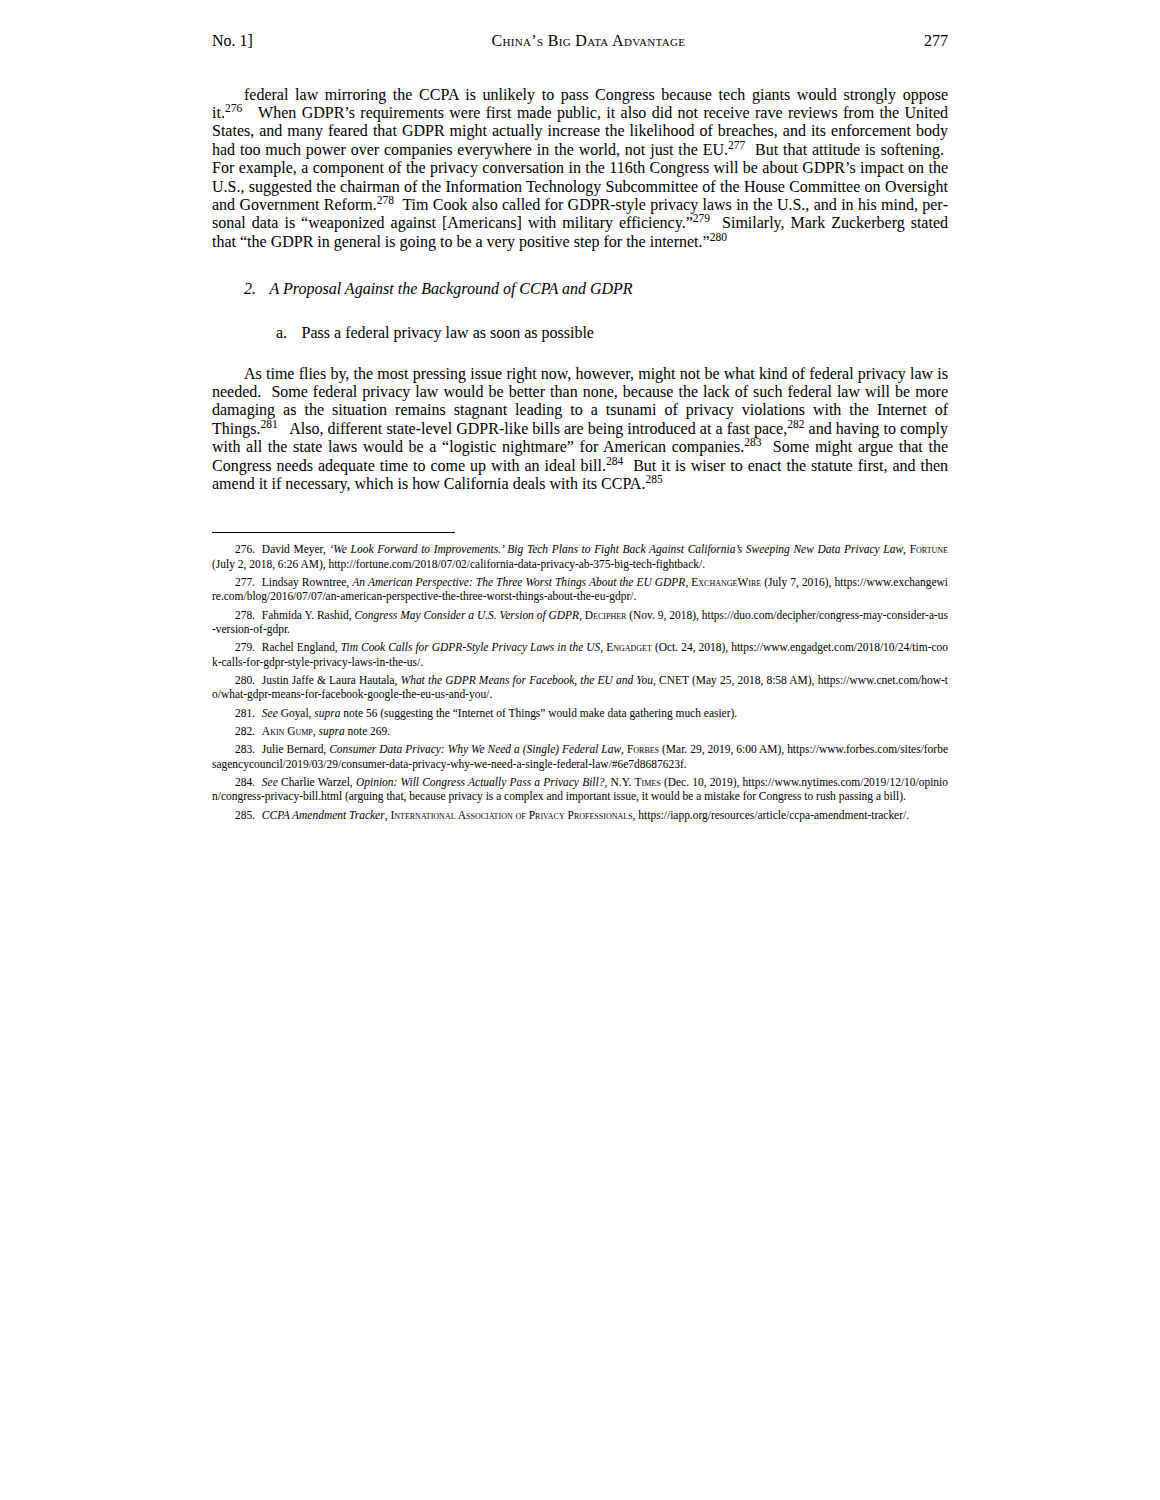No. 1] China’s Big Data Advantage 277
federal law mirroring the CCPA is unlikely to pass Congress because tech giants would strongly oppose it.276 When GDPR’s requirements were first made public, it also did not receive rave reviews from the United States, and many feared that GDPR might actually increase the likelihood of breaches, and its enforcement body had too much power over companies everywhere in the world, not just the EU.277 But that attitude is softening. For example, a component of the privacy conversation in the 116th Congress will be about GDPR’s impact on the U.S., suggested the chairman of the Information Technology Subcommittee of the House Committee on Oversight and Government Reform.278 Tim Cook also called for GDPR-style privacy laws in the U.S., and in his mind, personal data is “weaponized against [Americans] with military efficiency.”279 Similarly, Mark Zuckerberg stated that “the GDPR in general is going to be a very positive step for the internet.”280
2. A Proposal Against the Background of CCPA and GDPR
a. Pass a federal privacy law as soon as possible
As time flies by, the most pressing issue right now, however, might not be what kind of federal privacy law is needed. Some federal privacy law would be better than none, because the lack of such federal law will be more damaging as the situation remains stagnant leading to a tsunami of privacy violations with the Internet of Things.281 Also, different state-level GDPR-like bills are being introduced at a fast pace,282 and having to comply with all the state laws would be a “logistic nightmare” for American companies.283 Some might argue that the Congress needs adequate time to come up with an ideal bill.284 But it is wiser to enact the statute first, and then amend it if necessary, which is how California deals with its CCPA.285
David Meyer, ‘We Look Forward to Improvements.’ Big Tech Plans to Fight Back Against California’s Sweeping New Data Privacy Law, Fortune (July 2, 2018, 6:26 AM), http://fortune.com/2018/07/02/california-data-privacy-ab-375-big-tech-fightback/.
Lindsay Rowntree, An American Perspective: The Three Worst Things About the EU GDPR, ExchangeWire (July 7, 2016), https://www.exchangewire.com/blog/2016/07/07/an-american-perspective-the-three-worst-things-about-the-eu-gdpr/.
Fahmida Y. Rashid, Congress May Consider a U.S. Version of GDPR, Decipher (Nov. 9, 2018), https://duo.com/decipher/congress-may-consider-a-us-version-of-gdpr.
Rachel England, Tim Cook Calls for GDPR-Style Privacy Laws in the US, Engadget (Oct. 24, 2018), https://www.engadget.com/2018/10/24/tim-cook-calls-for-gdpr-style-privacy-laws-in-the-us/.
Justin Jaffe & Laura Hautala, What the GDPR Means for Facebook, the EU and You, CNET (May 25, 2018, 8:58 AM), https://www.cnet.com/how-to/what-gdpr-means-for-facebook-google-the-eu-us-and-you/.
See Goyal, supra note 56 (suggesting the “Internet of Things” would make data gathering much easier).
Akin Gump, supra note 269.
Julie Bernard, Consumer Data Privacy: Why We Need a (Single) Federal Law, Forbes (Mar. 29, 2019, 6:00 AM), https://www.forbes.com/sites/forbesagencycouncil/2019/03/29/consumer-data-privacy-why-we-need-a-single-federal-law/#6e7d8687623f.
See Charlie Warzel, Opinion: Will Congress Actually Pass a Privacy Bill?, N.Y. Times (Dec. 10, 2019), https://www.nytimes.com/2019/12/10/opinion/congress-privacy-bill.html (arguing that, because privacy is a complex and important issue, it would be a mistake for Congress to rush passing a bill).
CCPA Amendment Tracker, International Association of Privacy Professionals, https://iapp.org/resources/article/ccpa-amendment-tracker/.